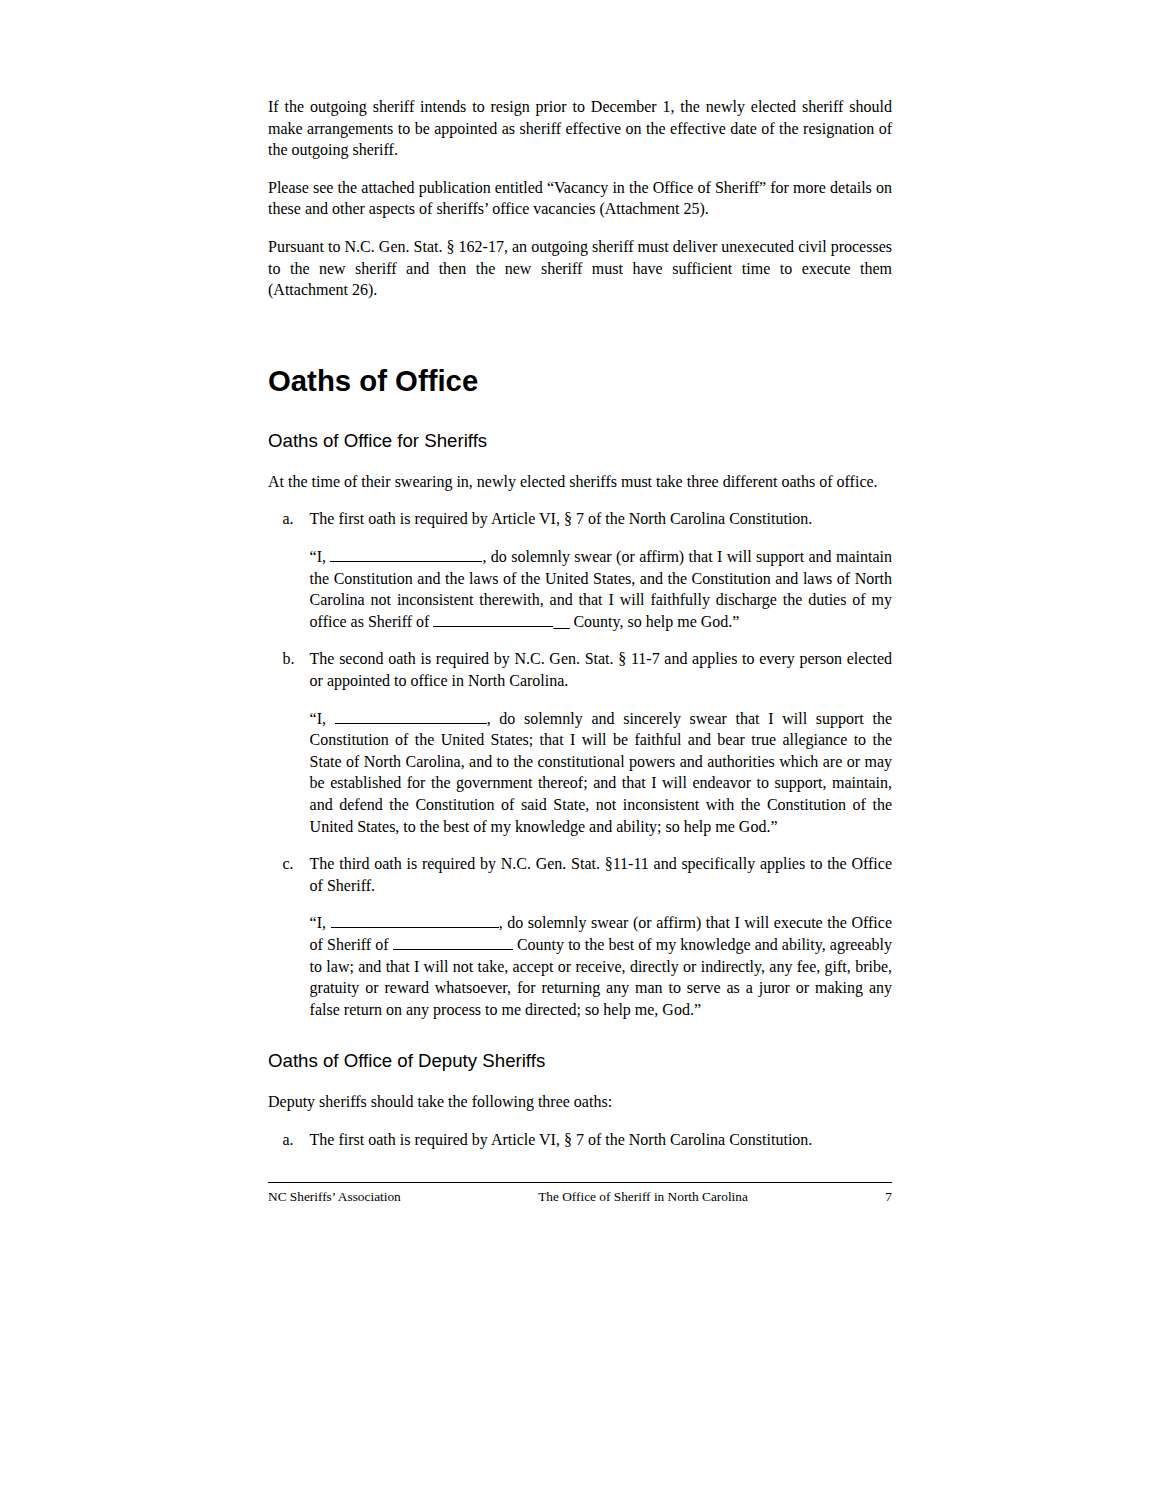If the outgoing sheriff intends to resign prior to December 1, the newly elected sheriff should make arrangements to be appointed as sheriff effective on the effective date of the resignation of the outgoing sheriff.
Please see the attached publication entitled “Vacancy in the Office of Sheriff” for more details on these and other aspects of sheriffs’ office vacancies (Attachment 25).
Pursuant to N.C. Gen. Stat. § 162-17, an outgoing sheriff must deliver unexecuted civil processes to the new sheriff and then the new sheriff must have sufficient time to execute them (Attachment 26).
Oaths of Office
Oaths of Office for Sheriffs
At the time of their swearing in, newly elected sheriffs must take three different oaths of office.
a.
The first oath is required by Article VI, § 7 of the North Carolina Constitution.
“I, , do solemnly swear (or affirm) that I will support and maintain the Constitution and the laws of the United States, and the Constitution and laws of North Carolina not inconsistent therewith, and that I will faithfully discharge the duties of my office as Sheriff of __ County, so help me God.”
b.
The second oath is required by N.C. Gen. Stat. § 11-7 and applies to every person elected or appointed to office in North Carolina.
“I, , do solemnly and sincerely swear that I will support the Constitution of the United States; that I will be faithful and bear true allegiance to the State of North Carolina, and to the constitutional powers and authorities which are or may be established for the government thereof; and that I will endeavor to support, maintain, and defend the Constitution of said State, not inconsistent with the Constitution of the United States, to the best of my knowledge and ability; so help me God.”
c.
The third oath is required by N.C. Gen. Stat. §11-11 and specifically applies to the Office of Sheriff.
“I, , do solemnly swear (or affirm) that I will execute the Office of Sheriff of County to the best of my knowledge and ability, agreeably to law; and that I will not take, accept or receive, directly or indirectly, any fee, gift, bribe, gratuity or reward whatsoever, for returning any man to serve as a juror or making any false return on any process to me directed; so help me, God.”
Oaths of Office of Deputy Sheriffs
Deputy sheriffs should take the following three oaths:
a.
The first oath is required by Article VI, § 7 of the North Carolina Constitution.
NC Sheriffs’ Association
The Office of Sheriff in North Carolina
7